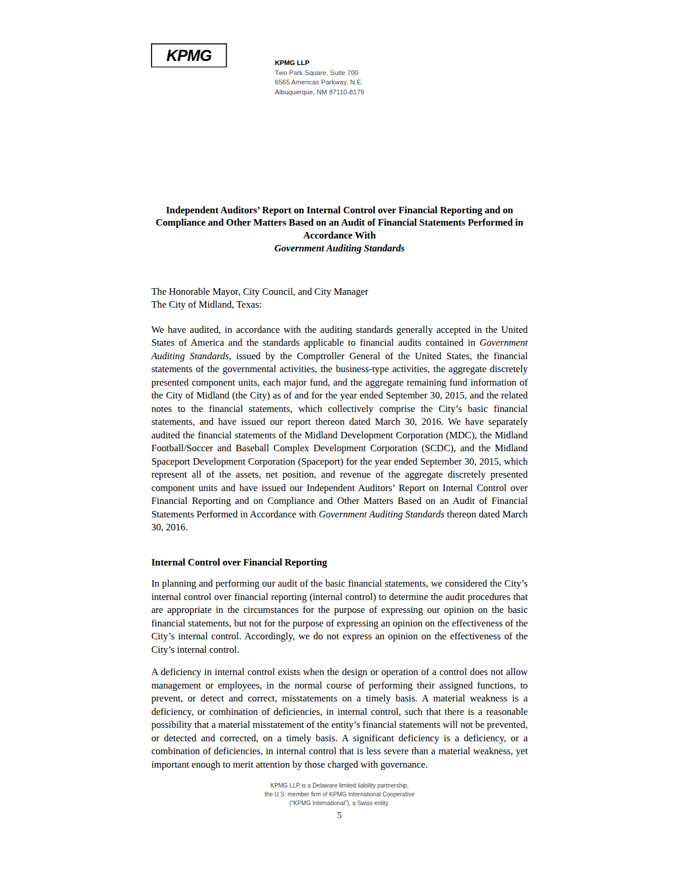KPMG
KPMG LLP
Two Park Square, Suite 700
6565 Americas Parkway, N.E.
Albuquerque, NM 87110-8179
Independent Auditors’ Report on Internal Control over Financial Reporting and on Compliance and Other Matters Based on an Audit of Financial Statements Performed in Accordance With
Government Auditing Standards
The Honorable Mayor, City Council, and City Manager
The City of Midland, Texas:
We have audited, in accordance with the auditing standards generally accepted in the United States of America and the standards applicable to financial audits contained in Government Auditing Standards, issued by the Comptroller General of the United States, the financial statements of the governmental activities, the business-type activities, the aggregate discretely presented component units, each major fund, and the aggregate remaining fund information of the City of Midland (the City) as of and for the year ended September 30, 2015, and the related notes to the financial statements, which collectively comprise the City’s basic financial statements, and have issued our report thereon dated March 30, 2016. We have separately audited the financial statements of the Midland Development Corporation (MDC), the Midland Football/Soccer and Baseball Complex Development Corporation (SCDC), and the Midland Spaceport Development Corporation (Spaceport) for the year ended September 30, 2015, which represent all of the assets, net position, and revenue of the aggregate discretely presented component units and have issued our Independent Auditors’ Report on Internal Control over Financial Reporting and on Compliance and Other Matters Based on an Audit of Financial Statements Performed in Accordance with Government Auditing Standards thereon dated March 30, 2016.
Internal Control over Financial Reporting
In planning and performing our audit of the basic financial statements, we considered the City’s internal control over financial reporting (internal control) to determine the audit procedures that are appropriate in the circumstances for the purpose of expressing our opinion on the basic financial statements, but not for the purpose of expressing an opinion on the effectiveness of the City’s internal control. Accordingly, we do not express an opinion on the effectiveness of the City’s internal control.
A deficiency in internal control exists when the design or operation of a control does not allow management or employees, in the normal course of performing their assigned functions, to prevent, or detect and correct, misstatements on a timely basis. A material weakness is a deficiency, or combination of deficiencies, in internal control, such that there is a reasonable possibility that a material misstatement of the entity’s financial statements will not be prevented, or detected and corrected, on a timely basis. A significant deficiency is a deficiency, or a combination of deficiencies, in internal control that is less severe than a material weakness, yet important enough to merit attention by those charged with governance.
KPMG LLP is a Delaware limited liability partnership,
the U.S. member firm of KPMG International Cooperative
(“KPMG International”), a Swiss entity.
5